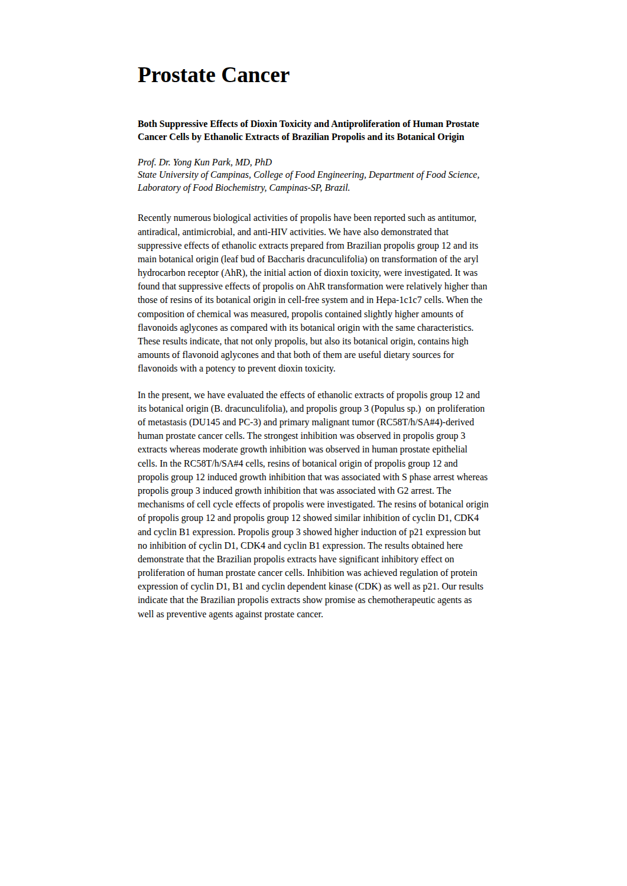Prostate Cancer
Both Suppressive Effects of Dioxin Toxicity and Antiproliferation of Human Prostate Cancer Cells by Ethanolic Extracts of Brazilian Propolis and its Botanical Origin
Prof. Dr. Yong Kun Park, MD, PhD
State University of Campinas, College of Food Engineering, Department of Food Science, Laboratory of Food Biochemistry, Campinas-SP, Brazil.
Recently numerous biological activities of propolis have been reported such as antitumor, antiradical, antimicrobial, and anti-HIV activities. We have also demonstrated that suppressive effects of ethanolic extracts prepared from Brazilian propolis group 12 and its main botanical origin (leaf bud of Baccharis dracunculifolia) on transformation of the aryl hydrocarbon receptor (AhR), the initial action of dioxin toxicity, were investigated. It was found that suppressive effects of propolis on AhR transformation were relatively higher than those of resins of its botanical origin in cell-free system and in Hepa-1c1c7 cells. When the composition of chemical was measured, propolis contained slightly higher amounts of flavonoids aglycones as compared with its botanical origin with the same characteristics. These results indicate, that not only propolis, but also its botanical origin, contains high amounts of flavonoid aglycones and that both of them are useful dietary sources for flavonoids with a potency to prevent dioxin toxicity.
In the present, we have evaluated the effects of ethanolic extracts of propolis group 12 and its botanical origin (B. dracunculifolia), and propolis group 3 (Populus sp.) on proliferation of metastasis (DU145 and PC-3) and primary malignant tumor (RC58T/h/SA#4)-derived human prostate cancer cells. The strongest inhibition was observed in propolis group 3 extracts whereas moderate growth inhibition was observed in human prostate epithelial cells. In the RC58T/h/SA#4 cells, resins of botanical origin of propolis group 12 and propolis group 12 induced growth inhibition that was associated with S phase arrest whereas propolis group 3 induced growth inhibition that was associated with G2 arrest. The mechanisms of cell cycle effects of propolis were investigated. The resins of botanical origin of propolis group 12 and propolis group 12 showed similar inhibition of cyclin D1, CDK4 and cyclin B1 expression. Propolis group 3 showed higher induction of p21 expression but no inhibition of cyclin D1, CDK4 and cyclin B1 expression. The results obtained here demonstrate that the Brazilian propolis extracts have significant inhibitory effect on proliferation of human prostate cancer cells. Inhibition was achieved regulation of protein expression of cyclin D1, B1 and cyclin dependent kinase (CDK) as well as p21. Our results indicate that the Brazilian propolis extracts show promise as chemotherapeutic agents as well as preventive agents against prostate cancer.